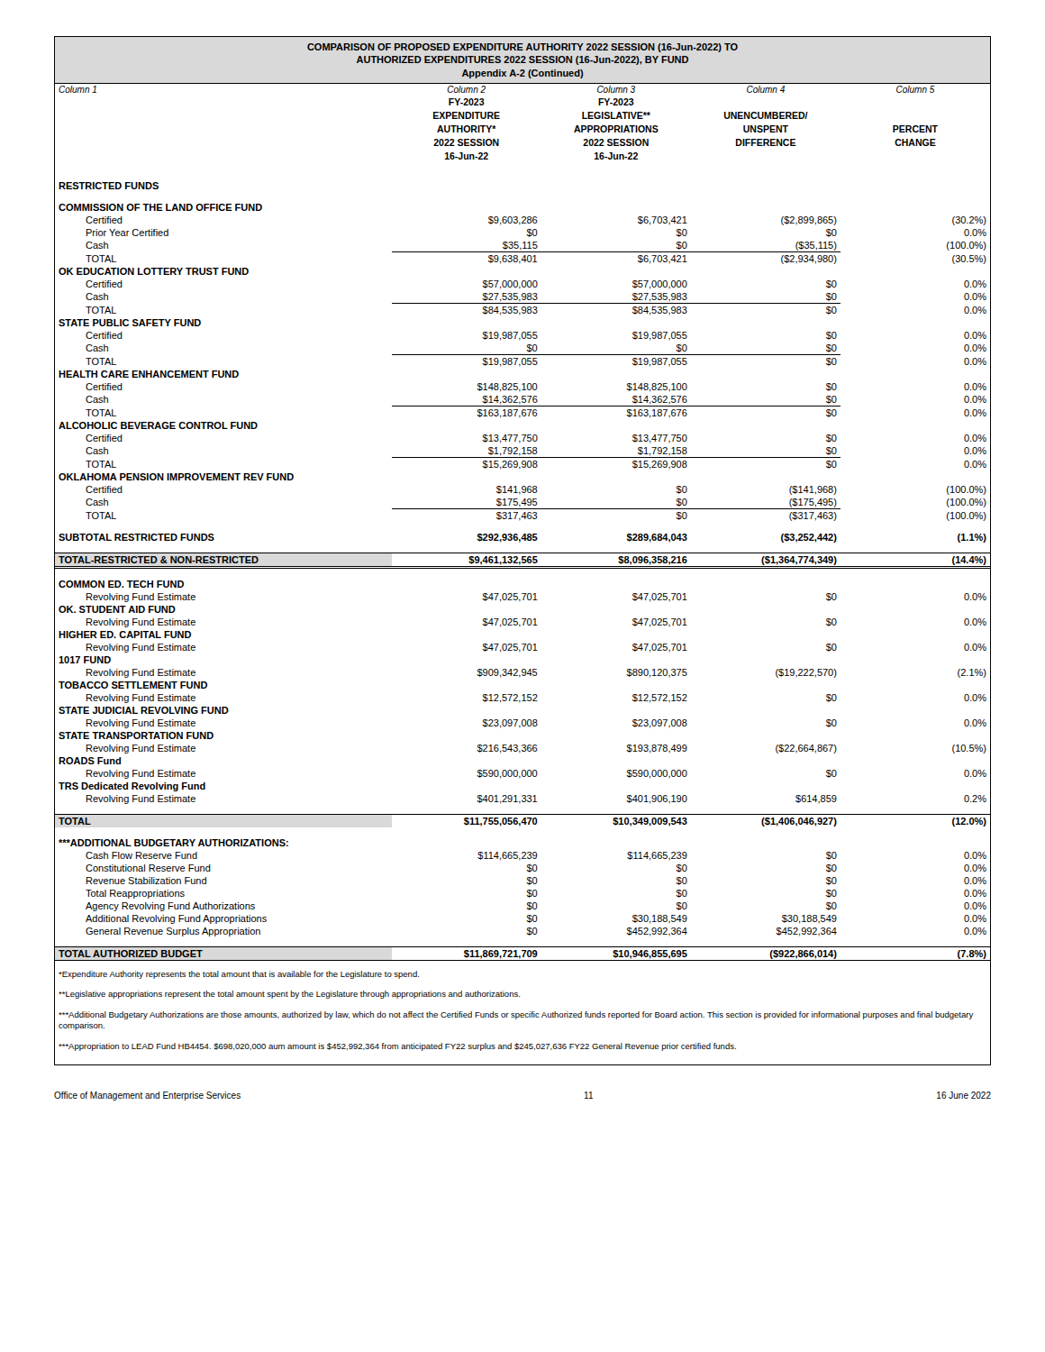COMPARISON OF PROPOSED EXPENDITURE AUTHORITY 2022 SESSION (16-Jun-2022) TO
AUTHORIZED EXPENDITURES 2022 SESSION (16-Jun-2022), BY FUND
Appendix A-2 (Continued)
| Column 1 | Column 2 | Column 3 | Column 4 | Column 5 |
| | FY-2023 | FY-2023 | | |
| | EXPENDITURE | LEGISLATIVE** | UNENCUMBERED/ | |
| | AUTHORITY* | APPROPRIATIONS | UNSPENT | PERCENT |
| | 2022 SESSION | 2022 SESSION | DIFFERENCE | CHANGE |
| | 16-Jun-22 | 16-Jun-22 | | |
| RESTRICTED FUNDS | | | | |
| COMMISSION OF THE LAND OFFICE FUND | | | | |
| Certified | $9,603,286 | $6,703,421 | ($2,899,865) | (30.2%) |
| Prior Year Certified | $0 | $0 | $0 | 0.0% |
| Cash | $35,115 | $0 | ($35,115) | (100.0%) |
| TOTAL | $9,638,401 | $6,703,421 | ($2,934,980) | (30.5%) |
| OK EDUCATION LOTTERY TRUST FUND | | | | |
| Certified | $57,000,000 | $57,000,000 | $0 | 0.0% |
| Cash | $27,535,983 | $27,535,983 | $0 | 0.0% |
| TOTAL | $84,535,983 | $84,535,983 | $0 | 0.0% |
| STATE PUBLIC SAFETY FUND | | | | |
| Certified | $19,987,055 | $19,987,055 | $0 | 0.0% |
| Cash | $0 | $0 | $0 | 0.0% |
| TOTAL | $19,987,055 | $19,987,055 | $0 | 0.0% |
| HEALTH CARE ENHANCEMENT FUND | | | | |
| Certified | $148,825,100 | $148,825,100 | $0 | 0.0% |
| Cash | $14,362,576 | $14,362,576 | $0 | 0.0% |
| TOTAL | $163,187,676 | $163,187,676 | $0 | 0.0% |
| ALCOHOLIC BEVERAGE CONTROL FUND | | | | |
| Certified | $13,477,750 | $13,477,750 | $0 | 0.0% |
| Cash | $1,792,158 | $1,792,158 | $0 | 0.0% |
| TOTAL | $15,269,908 | $15,269,908 | $0 | 0.0% |
| OKLAHOMA PENSION IMPROVEMENT REV FUND | | | | |
| Certified | $141,968 | $0 | ($141,968) | (100.0%) |
| Cash | $175,495 | $0 | ($175,495) | (100.0%) |
| TOTAL | $317,463 | $0 | ($317,463) | (100.0%) |
| SUBTOTAL RESTRICTED FUNDS | $292,936,485 | $289,684,043 | ($3,252,442) | (1.1%) |
| TOTAL-RESTRICTED & NON-RESTRICTED | $9,461,132,565 | $8,096,358,216 | ($1,364,774,349) | (14.4%) |
| COMMON ED. TECH FUND | | | | |
| Revolving Fund Estimate | $47,025,701 | $47,025,701 | $0 | 0.0% |
| OK. STUDENT AID FUND | | | | |
| Revolving Fund Estimate | $47,025,701 | $47,025,701 | $0 | 0.0% |
| HIGHER ED. CAPITAL FUND | | | | |
| Revolving Fund Estimate | $47,025,701 | $47,025,701 | $0 | 0.0% |
| 1017 FUND | | | | |
| Revolving Fund Estimate | $909,342,945 | $890,120,375 | ($19,222,570) | (2.1%) |
| TOBACCO SETTLEMENT FUND | | | | |
| Revolving Fund Estimate | $12,572,152 | $12,572,152 | $0 | 0.0% |
| STATE JUDICIAL REVOLVING FUND | | | | |
| Revolving Fund Estimate | $23,097,008 | $23,097,008 | $0 | 0.0% |
| STATE TRANSPORTATION FUND | | | | |
| Revolving Fund Estimate | $216,543,366 | $193,878,499 | ($22,664,867) | (10.5%) |
| ROADS Fund | | | | |
| Revolving Fund Estimate | $590,000,000 | $590,000,000 | $0 | 0.0% |
| TRS Dedicated Revolving Fund | | | | |
| Revolving Fund Estimate | $401,291,331 | $401,906,190 | $614,859 | 0.2% |
| TOTAL | $11,755,056,470 | $10,349,009,543 | ($1,406,046,927) | (12.0%) |
| ***ADDITIONAL BUDGETARY AUTHORIZATIONS: | | | | |
| Cash Flow Reserve Fund | $114,665,239 | $114,665,239 | $0 | 0.0% |
| Constitutional Reserve Fund | $0 | $0 | $0 | 0.0% |
| Revenue Stabilization Fund | $0 | $0 | $0 | 0.0% |
| Total Reappropriations | $0 | $0 | $0 | 0.0% |
| Agency Revolving Fund Authorizations | $0 | $0 | $0 | 0.0% |
| Additional Revolving Fund Appropriations | $0 | $30,188,549 | $30,188,549 | 0.0% |
| General Revenue Surplus Appropriation | $0 | $452,992,364 | $452,992,364 | 0.0% |
| TOTAL AUTHORIZED BUDGET | $11,869,721,709 | $10,946,855,695 | ($922,866,014) | (7.8%) |
*Expenditure Authority represents the total amount that is available for the Legislature to spend.
**Legislative appropriations represent the total amount spent by the Legislature through appropriations and authorizations.
***Additional Budgetary Authorizations are those amounts, authorized by law, which do not affect the Certified Funds or specific Authorized funds reported for Board action. This section is provided for informational purposes and final budgetary comparison.
***Appropriation to LEAD Fund HB4454. $698,020,000 aum amount is $452,992,364 from anticipated FY22 surplus and $245,027,636 FY22 General Revenue prior certified funds.
Office of Management and Enterprise Services
11
16 June 2022